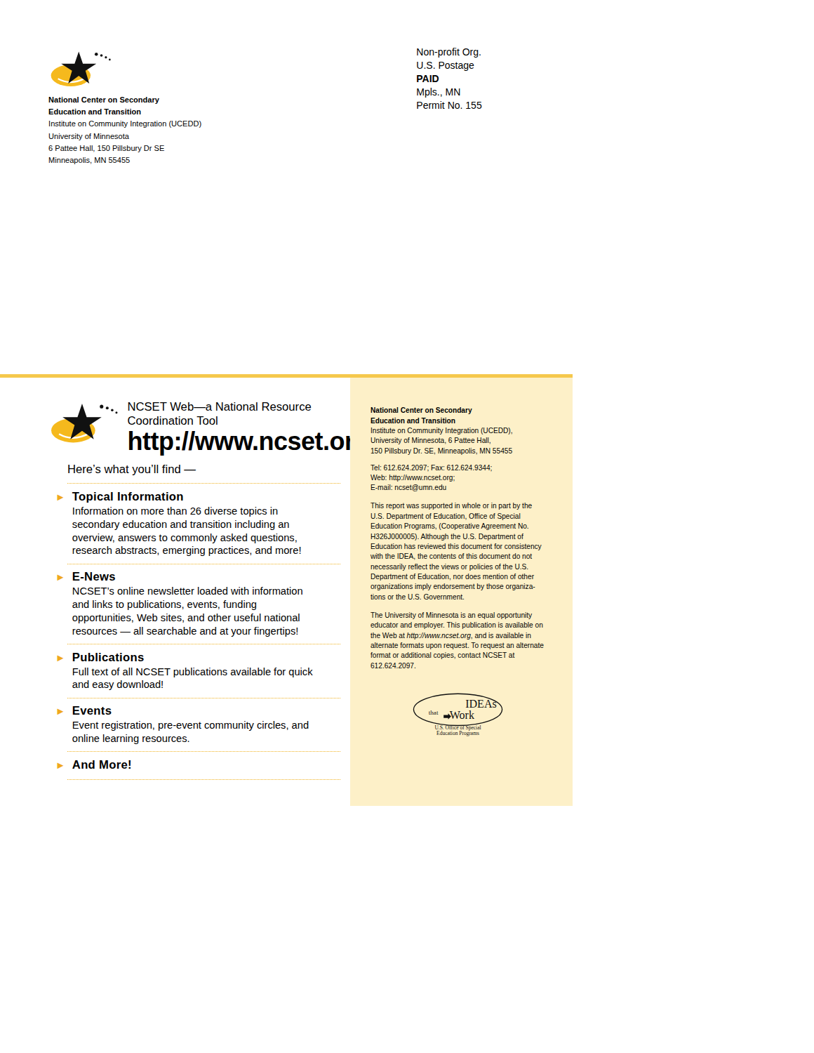National Center on Secondary
Education and Transition
Institute on Community Integration (UCEDD)
University of Minnesota
6 Pattee Hall, 150 Pillsbury Dr SE
Minneapolis, MN 55455
Non-profit Org.
U.S. Postage
PAID
Mpls., MN
Permit No. 155
NCSET Web—a National Resource Coordination Tool
http://www.ncset.org
Here’s what you’ll find —
►
Topical Information
Information on more than 26 diverse topics in secondary education and transition including an overview, answers to commonly asked questions, research abstracts, emerging practices, and more!
►
E-News
NCSET’s online newsletter loaded with information and links to publications, events, funding opportunities, Web sites, and other useful national resources — all searchable and at your fingertips!
►
Publications
Full text of all NCSET publications available for quick and easy download!
►
Events
Event registration, pre-event community circles, and online learning resources.
►
And More!
National Center on Secondary
Education and Transition
Institute on Community Integration (UCEDD),
University of Minnesota, 6 Pattee Hall,
150 Pillsbury Dr. SE, Minneapolis, MN 55455
Tel: 612.624.2097; Fax: 612.624.9344;
Web: http://www.ncset.org;
E-mail: ncset@umn.edu
This report was supported in whole or in part by the U.S. Department of Education, Office of Special Education Programs, (Cooperative Agreement No. H326J000005). Although the U.S. Department of Education has reviewed this document for consistency with the IDEA, the contents of this document do not necessarily reflect the views or policies of the U.S. Department of Education, nor does mention of other organizations imply endorsement by those organiza- tions or the U.S. Government.
The University of Minnesota is an equal opportunity educator and employer. This publication is available on the Web at http://www.ncset.org, and is available in alternate formats upon request. To request an alternate format or additional copies, contact NCSET at 612.624.2097.